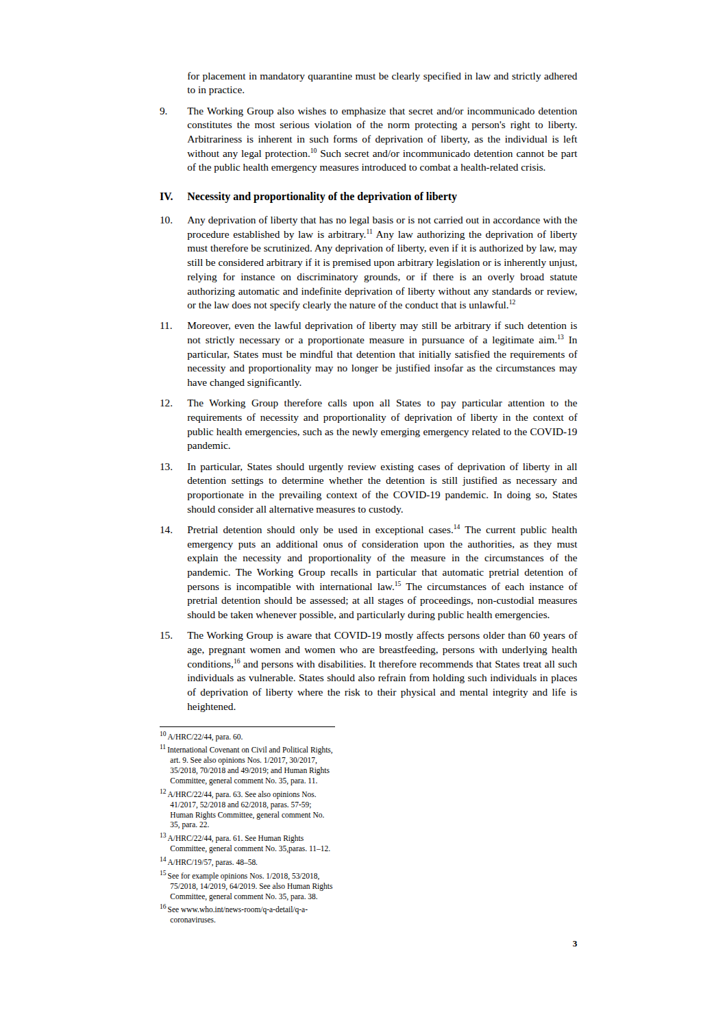for placement in mandatory quarantine must be clearly specified in law and strictly adhered to in practice.
9. The Working Group also wishes to emphasize that secret and/or incommunicado detention constitutes the most serious violation of the norm protecting a person's right to liberty. Arbitrariness is inherent in such forms of deprivation of liberty, as the individual is left without any legal protection.10 Such secret and/or incommunicado detention cannot be part of the public health emergency measures introduced to combat a health-related crisis.
IV. Necessity and proportionality of the deprivation of liberty
10. Any deprivation of liberty that has no legal basis or is not carried out in accordance with the procedure established by law is arbitrary.11 Any law authorizing the deprivation of liberty must therefore be scrutinized. Any deprivation of liberty, even if it is authorized by law, may still be considered arbitrary if it is premised upon arbitrary legislation or is inherently unjust, relying for instance on discriminatory grounds, or if there is an overly broad statute authorizing automatic and indefinite deprivation of liberty without any standards or review, or the law does not specify clearly the nature of the conduct that is unlawful.12
11. Moreover, even the lawful deprivation of liberty may still be arbitrary if such detention is not strictly necessary or a proportionate measure in pursuance of a legitimate aim.13 In particular, States must be mindful that detention that initially satisfied the requirements of necessity and proportionality may no longer be justified insofar as the circumstances may have changed significantly.
12. The Working Group therefore calls upon all States to pay particular attention to the requirements of necessity and proportionality of deprivation of liberty in the context of public health emergencies, such as the newly emerging emergency related to the COVID-19 pandemic.
13. In particular, States should urgently review existing cases of deprivation of liberty in all detention settings to determine whether the detention is still justified as necessary and proportionate in the prevailing context of the COVID-19 pandemic. In doing so, States should consider all alternative measures to custody.
14. Pretrial detention should only be used in exceptional cases.14 The current public health emergency puts an additional onus of consideration upon the authorities, as they must explain the necessity and proportionality of the measure in the circumstances of the pandemic. The Working Group recalls in particular that automatic pretrial detention of persons is incompatible with international law.15 The circumstances of each instance of pretrial detention should be assessed; at all stages of proceedings, non-custodial measures should be taken whenever possible, and particularly during public health emergencies.
15. The Working Group is aware that COVID-19 mostly affects persons older than 60 years of age, pregnant women and women who are breastfeeding, persons with underlying health conditions,16 and persons with disabilities. It therefore recommends that States treat all such individuals as vulnerable. States should also refrain from holding such individuals in places of deprivation of liberty where the risk to their physical and mental integrity and life is heightened.
10 A/HRC/22/44, para. 60.
11 International Covenant on Civil and Political Rights, art. 9. See also opinions Nos. 1/2017, 30/2017, 35/2018, 70/2018 and 49/2019; and Human Rights Committee, general comment No. 35, para. 11.
12 A/HRC/22/44, para. 63. See also opinions Nos. 41/2017, 52/2018 and 62/2018, paras. 57-59; Human Rights Committee, general comment No. 35, para. 22.
13 A/HRC/22/44, para. 61. See Human Rights Committee, general comment No. 35,paras. 11–12.
14 A/HRC/19/57, paras. 48–58.
15 See for example opinions Nos. 1/2018, 53/2018, 75/2018, 14/2019, 64/2019. See also Human Rights Committee, general comment No. 35, para. 38.
16 See www.who.int/news-room/q-a-detail/q-a-coronaviruses.
3